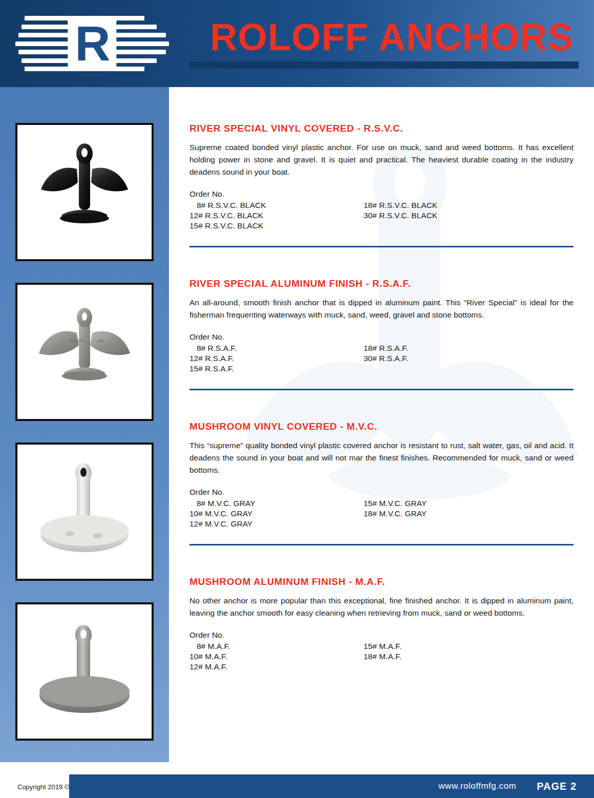R
ROLOFF ANCHORS
ROLOFF 15#
River Special Vinyl Covered - R.S.V.C.
Supreme coated bonded vinyl plastic anchor. For use on muck, sand and weed bottoms. It has excellent holding power in stone and gravel. It is quiet and practical. The heaviest durable coating in the industry deadens sound in your boat.
Order No.
8# R.S.V.C. BLACK
18# R.S.V.C. BLACK
12# R.S.V.C. BLACK
30# R.S.V.C. BLACK
15# R.S.V.C. BLACK
River Special Aluminum Finish - R.S.A.F.
An all-around, smooth finish anchor that is dipped in aluminum paint. This “River Special” is ideal for the fisherman frequenting waterways with muck, sand, weed, gravel and stone bottoms.
Order No.
8# R.S.A.F.
18# R.S.A.F.
12# R.S.A.F.
30# R.S.A.F.
15# R.S.A.F.
Mushroom Vinyl Covered - M.V.C.
This “supreme” quality bonded vinyl plastic covered anchor is resistant to rust, salt water, gas, oil and acid. It deadens the sound in your boat and will not mar the finest finishes. Recommended for muck, sand or weed bottoms.
Order No.
8# M.V.C. GRAY
15# M.V.C. GRAY
10# M.V.C. GRAY
18# M.V.C. GRAY
12# M.V.C. GRAY
Mushroom Aluminum Finish - M.A.F.
No other anchor is more popular than this exceptional, fine finished anchor. It is dipped in aluminum paint, leaving the anchor smooth for easy cleaning when retrieving from muck, sand or weed bottoms.
Order No.
8# M.A.F.
15# M.A.F.
10# M.A.F.
18# M.A.F.
12# M.A.F.
Copyright 2019 ©
www.roloffmfg.com PAGE 2